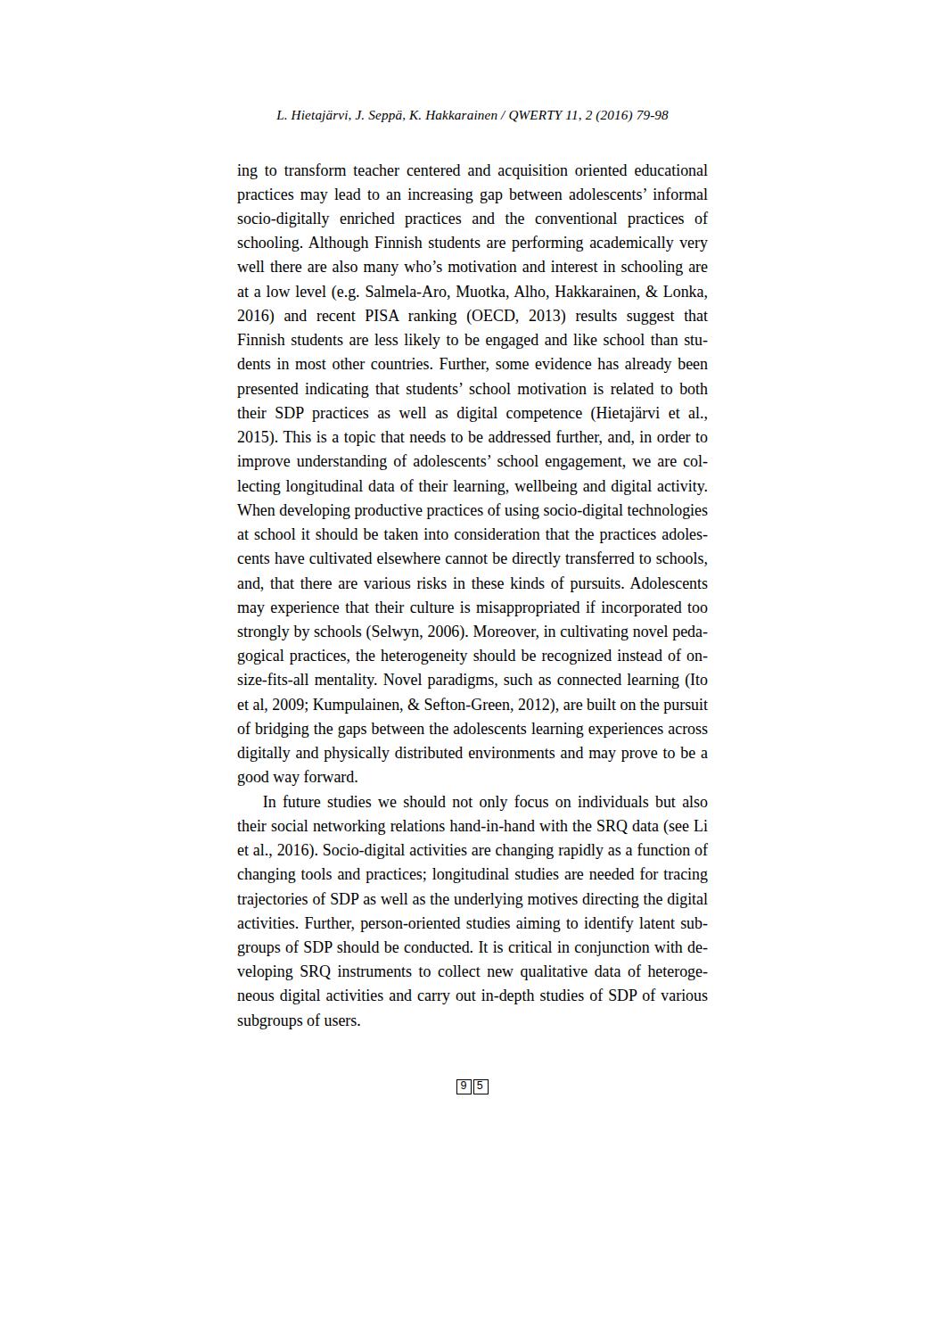L. Hietajärvi, J. Seppä, K. Hakkarainen / QWERTY 11, 2 (2016) 79-98
ing to transform teacher centered and acquisition oriented educational practices may lead to an increasing gap between adolescents’ informal socio-digitally enriched practices and the conventional practices of schooling. Although Finnish students are performing academically very well there are also many who’s motivation and interest in schooling are at a low level (e.g. Salmela-Aro, Muotka, Alho, Hakkarainen, & Lonka, 2016) and recent PISA ranking (OECD, 2013) results suggest that Finnish students are less likely to be engaged and like school than students in most other countries. Further, some evidence has already been presented indicating that students’ school motivation is related to both their SDP practices as well as digital competence (Hietajärvi et al., 2015). This is a topic that needs to be addressed further, and, in order to improve understanding of adolescents’ school engagement, we are collecting longitudinal data of their learning, wellbeing and digital activity. When developing productive practices of using socio-digital technologies at school it should be taken into consideration that the practices adolescents have cultivated elsewhere cannot be directly transferred to schools, and, that there are various risks in these kinds of pursuits. Adolescents may experience that their culture is misappropriated if incorporated too strongly by schools (Selwyn, 2006). Moreover, in cultivating novel pedagogical practices, the heterogeneity should be recognized instead of on-size-fits-all mentality. Novel paradigms, such as connected learning (Ito et al, 2009; Kumpulainen, & Sefton-Green, 2012), are built on the pursuit of bridging the gaps between the adolescents learning experiences across digitally and physically distributed environments and may prove to be a good way forward.
In future studies we should not only focus on individuals but also their social networking relations hand-in-hand with the SRQ data (see Li et al., 2016). Socio-digital activities are changing rapidly as a function of changing tools and practices; longitudinal studies are needed for tracing trajectories of SDP as well as the underlying motives directing the digital activities. Further, person-oriented studies aiming to identify latent subgroups of SDP should be conducted. It is critical in conjunction with developing SRQ instruments to collect new qualitative data of heterogeneous digital activities and carry out in-depth studies of SDP of various subgroups of users.
95